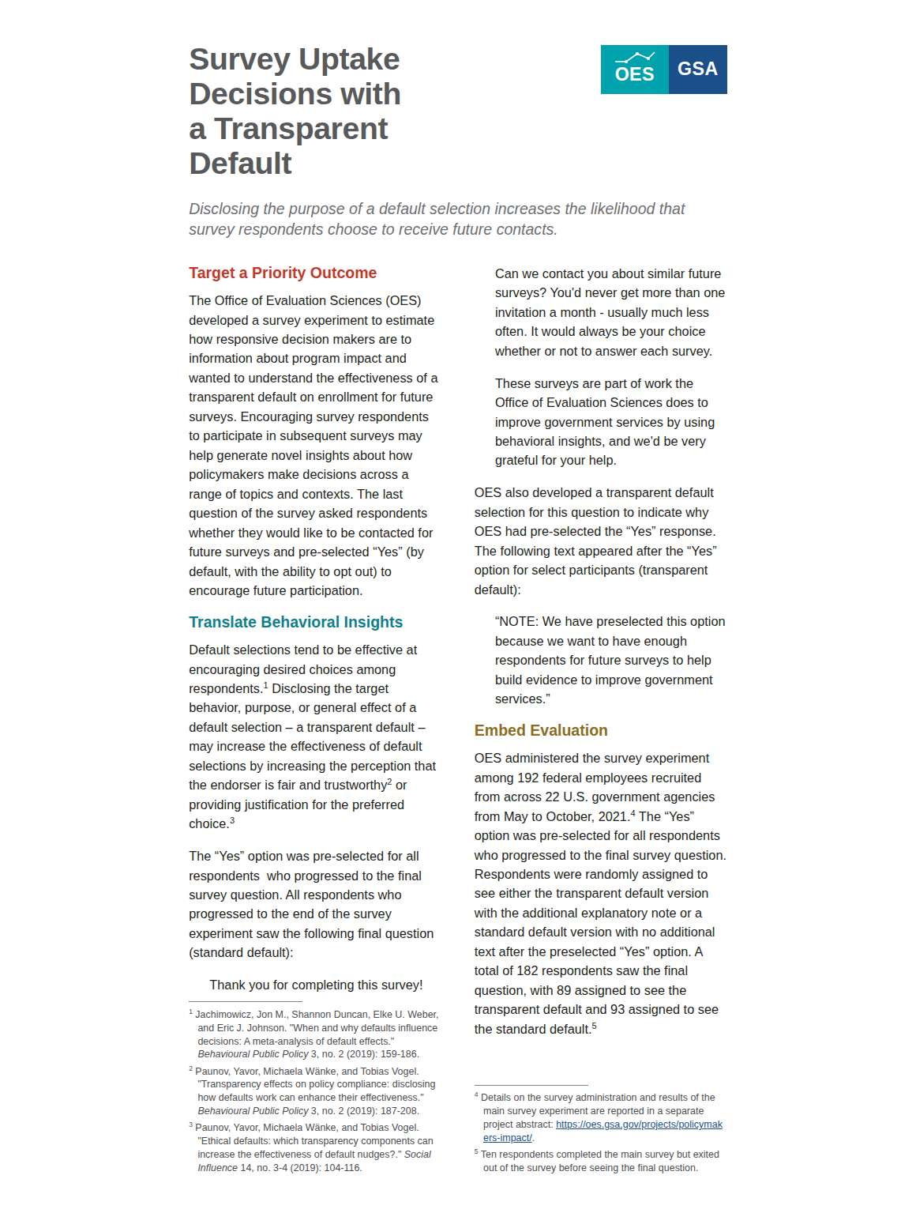Survey Uptake Decisions with a Transparent Default
OES
GSA
Disclosing the purpose of a default selection increases the likelihood that survey respondents choose to receive future contacts.
Target a Priority Outcome
The Office of Evaluation Sciences (OES) developed a survey experiment to estimate how responsive decision makers are to information about program impact and wanted to understand the effectiveness of a transparent default on enrollment for future surveys. Encouraging survey respondents to participate in subsequent surveys may help generate novel insights about how policymakers make decisions across a range of topics and contexts. The last question of the survey asked respondents whether they would like to be contacted for future surveys and pre-selected “Yes” (by default, with the ability to opt out) to encourage future participation.
Translate Behavioral Insights
Default selections tend to be effective at encouraging desired choices among respondents.1 Disclosing the target behavior, purpose, or general effect of a default selection – a transparent default – may increase the effectiveness of default selections by increasing the perception that the endorser is fair and trustworthy2 or providing justification for the preferred choice.3
The “Yes” option was pre-selected for all respondents who progressed to the final survey question. All respondents who progressed to the end of the survey experiment saw the following final question (standard default):
Thank you for completing this survey!
1 Jachimowicz, Jon M., Shannon Duncan, Elke U. Weber, and Eric J. Johnson. "When and why defaults influence decisions: A meta-analysis of default effects." Behavioural Public Policy 3, no. 2 (2019): 159-186.
2 Paunov, Yavor, Michaela Wänke, and Tobias Vogel. "Transparency effects on policy compliance: disclosing how defaults work can enhance their effectiveness." Behavioural Public Policy 3, no. 2 (2019): 187-208.
3 Paunov, Yavor, Michaela Wänke, and Tobias Vogel. "Ethical defaults: which transparency components can increase the effectiveness of default nudges?." Social Influence 14, no. 3-4 (2019): 104-116.
Can we contact you about similar future surveys? You'd never get more than one invitation a month - usually much less often. It would always be your choice whether or not to answer each survey.
These surveys are part of work the Office of Evaluation Sciences does to improve government services by using behavioral insights, and we'd be very grateful for your help.
OES also developed a transparent default selection for this question to indicate why OES had pre-selected the “Yes” response. The following text appeared after the “Yes” option for select participants (transparent default):
“NOTE: We have preselected this option because we want to have enough respondents for future surveys to help build evidence to improve government services.”
Embed Evaluation
OES administered the survey experiment among 192 federal employees recruited from across 22 U.S. government agencies from May to October, 2021.4 The “Yes” option was pre-selected for all respondents who progressed to the final survey question. Respondents were randomly assigned to see either the transparent default version with the additional explanatory note or a standard default version with no additional text after the preselected “Yes” option. A total of 182 respondents saw the final question, with 89 assigned to see the transparent default and 93 assigned to see the standard default.5
4 Details on the survey administration and results of the main survey experiment are reported in a separate project abstract: https://oes.gsa.gov/projects/policymakers-impact/.
5 Ten respondents completed the main survey but exited out of the survey before seeing the final question.